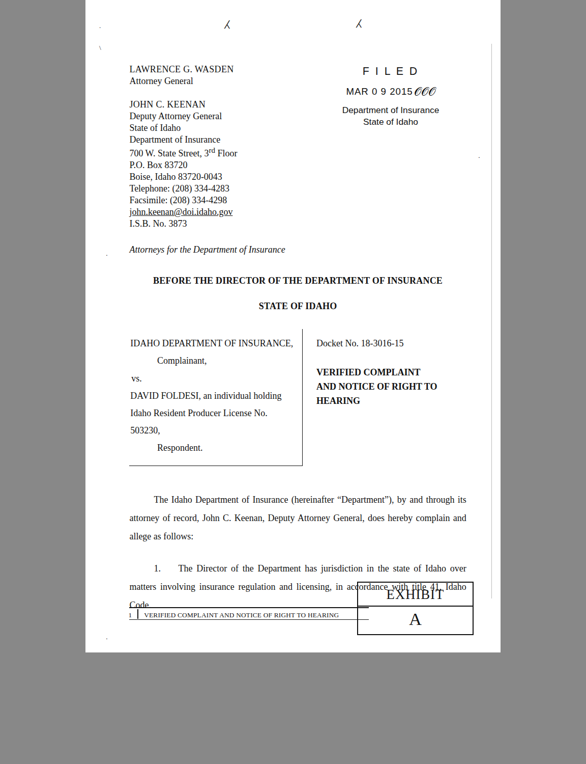⁁ ⁁
. \
LAWRENCE G. WASDEN
Attorney General
JOHN C. KEENAN
Deputy Attorney General
State of Idaho
Department of Insurance
700 W. State Street, 3rd Floor
P.O. Box 83720
Boise, Idaho 83720-0043
Telephone: (208) 334-4283
Facsimile: (208) 334-4298
john.keenan@doi.idaho.gov
I.S.B. No. 3873
F I L E D
MAR 0 9 2015𝒪𝒪𝒪
Department of Insurance
State of Idaho
Attorneys for the Department of Insurance
BEFORE THE DIRECTOR OF THE DEPARTMENT OF INSURANCE
STATE OF IDAHO
IDAHO DEPARTMENT OF INSURANCE,
Complainant,
vs.
DAVID FOLDESI, an individual holding
Idaho Resident Producer License No.
503230,
Respondent.
Docket No. 18-3016-15
VERIFIED COMPLAINT
AND NOTICE OF RIGHT TO
HEARING
The Idaho Department of Insurance (hereinafter “Department”), by and through its attorney of record, John C. Keenan, Deputy Attorney General, does hereby complain and allege as follows:
1. The Director of the Department has jurisdiction in the state of Idaho over matters involving insurance regulation and licensing, in accordance with title 41, Idaho Code.
1
VERIFIED COMPLAINT AND NOTICE OF RIGHT TO HEARING
EXHIBIT
A
.
.
.